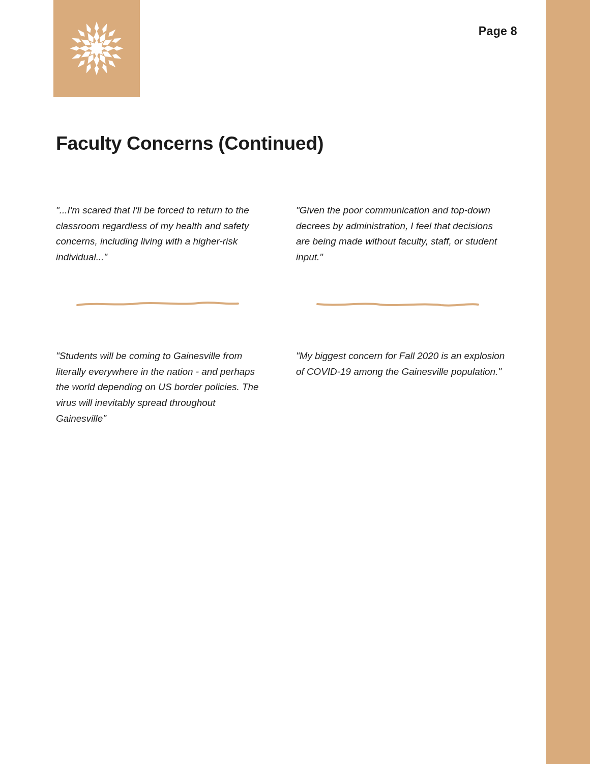Page 8
Faculty Concerns (Continued)
"...I'm scared that I'll be forced to return to the classroom regardless of my health and safety concerns, including living with a higher-risk individual..."
"Given the poor communication and top-down decrees by administration, I feel that decisions are being made without faculty, staff, or student input."
"Students will be coming to Gainesville from literally everywhere in the nation - and perhaps the world depending on US border policies. The virus will inevitably spread throughout Gainesville"
"My biggest concern for Fall 2020 is an explosion of COVID-19 among the Gainesville population."